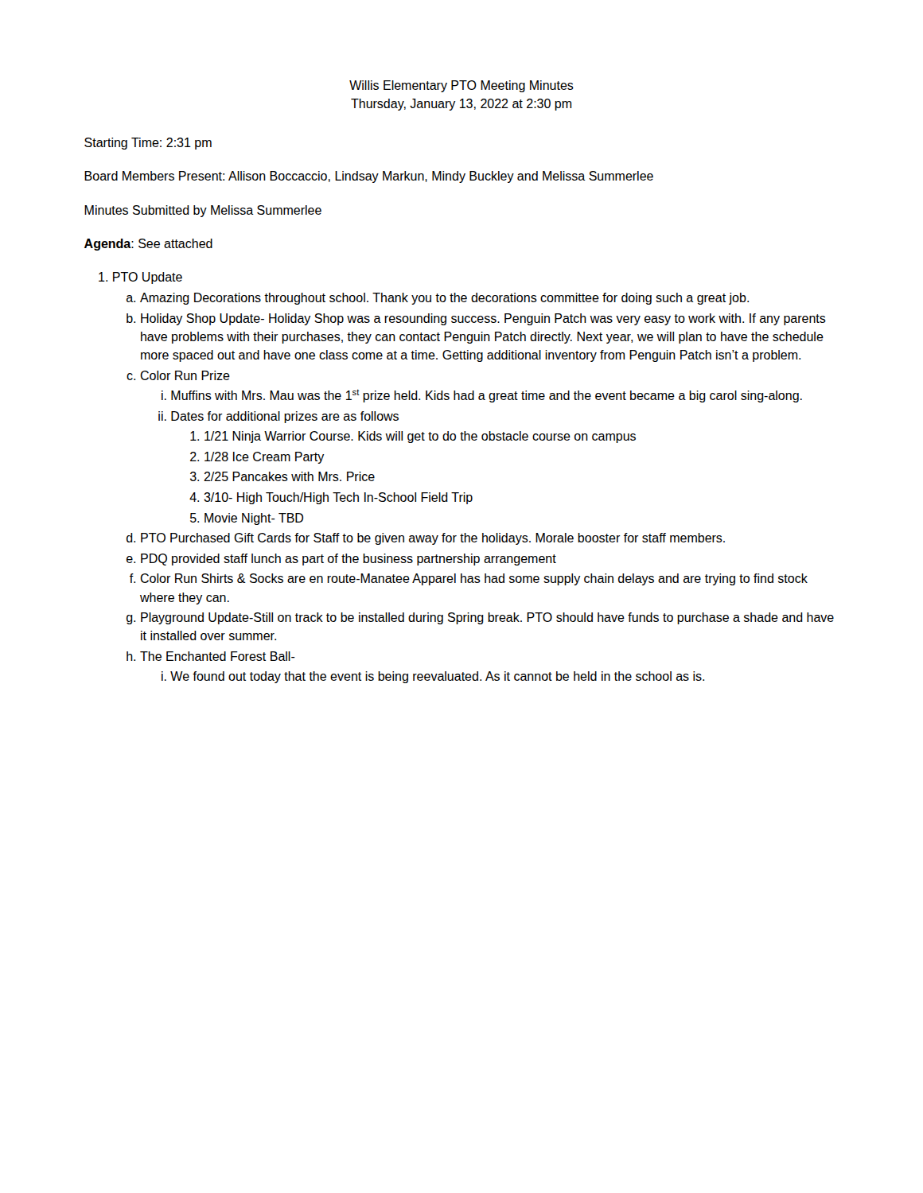Willis Elementary PTO Meeting Minutes
Thursday, January 13, 2022 at 2:30 pm
Starting Time: 2:31 pm
Board Members Present: Allison Boccaccio, Lindsay Markun, Mindy Buckley and Melissa Summerlee
Minutes Submitted by Melissa Summerlee
Agenda: See attached
PTO Update
Amazing Decorations throughout school. Thank you to the decorations committee for doing such a great job.
Holiday Shop Update- Holiday Shop was a resounding success. Penguin Patch was very easy to work with. If any parents have problems with their purchases, they can contact Penguin Patch directly. Next year, we will plan to have the schedule more spaced out and have one class come at a time. Getting additional inventory from Penguin Patch isn’t a problem.
Color Run Prize
Muffins with Mrs. Mau was the 1st prize held. Kids had a great time and the event became a big carol sing-along.
Dates for additional prizes are as follows
1/21 Ninja Warrior Course. Kids will get to do the obstacle course on campus
1/28 Ice Cream Party
2/25 Pancakes with Mrs. Price
3/10- High Touch/High Tech In-School Field Trip
Movie Night- TBD
PTO Purchased Gift Cards for Staff to be given away for the holidays. Morale booster for staff members.
PDQ provided staff lunch as part of the business partnership arrangement
Color Run Shirts & Socks are en route-Manatee Apparel has had some supply chain delays and are trying to find stock where they can.
Playground Update-Still on track to be installed during Spring break. PTO should have funds to purchase a shade and have it installed over summer.
The Enchanted Forest Ball-
We found out today that the event is being reevaluated. As it cannot be held in the school as is.